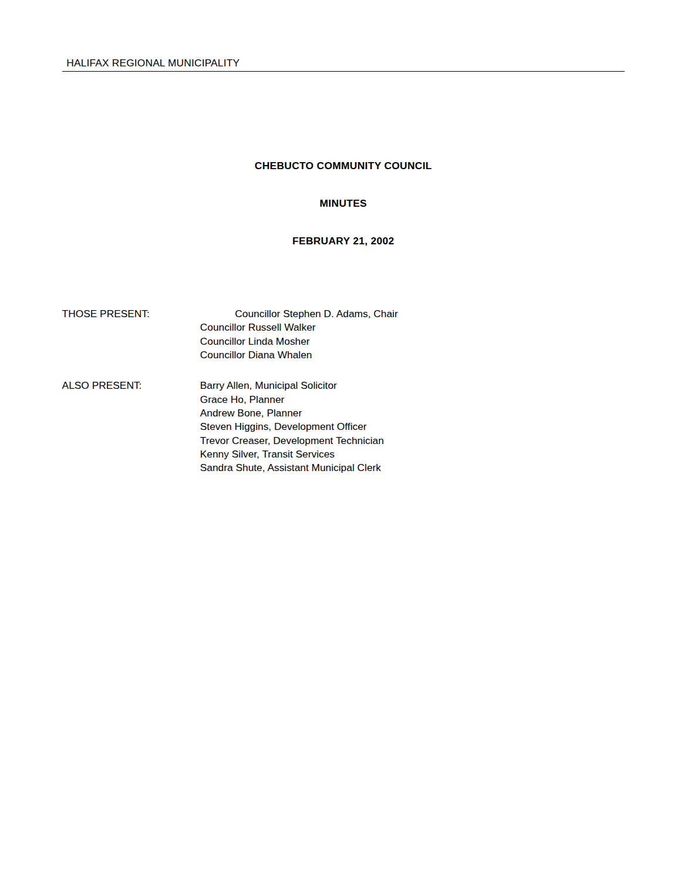HALIFAX REGIONAL MUNICIPALITY
CHEBUCTO COMMUNITY COUNCIL
MINUTES
FEBRUARY 21, 2002
| THOSE PRESENT: | Councillor Stephen D. Adams, Chair Councillor Russell Walker Councillor Linda Mosher Councillor Diana Whalen |
| ALSO PRESENT: | Barry Allen, Municipal Solicitor Grace Ho, Planner Andrew Bone, Planner Steven Higgins, Development Officer Trevor Creaser, Development Technician Kenny Silver, Transit Services Sandra Shute, Assistant Municipal Clerk |